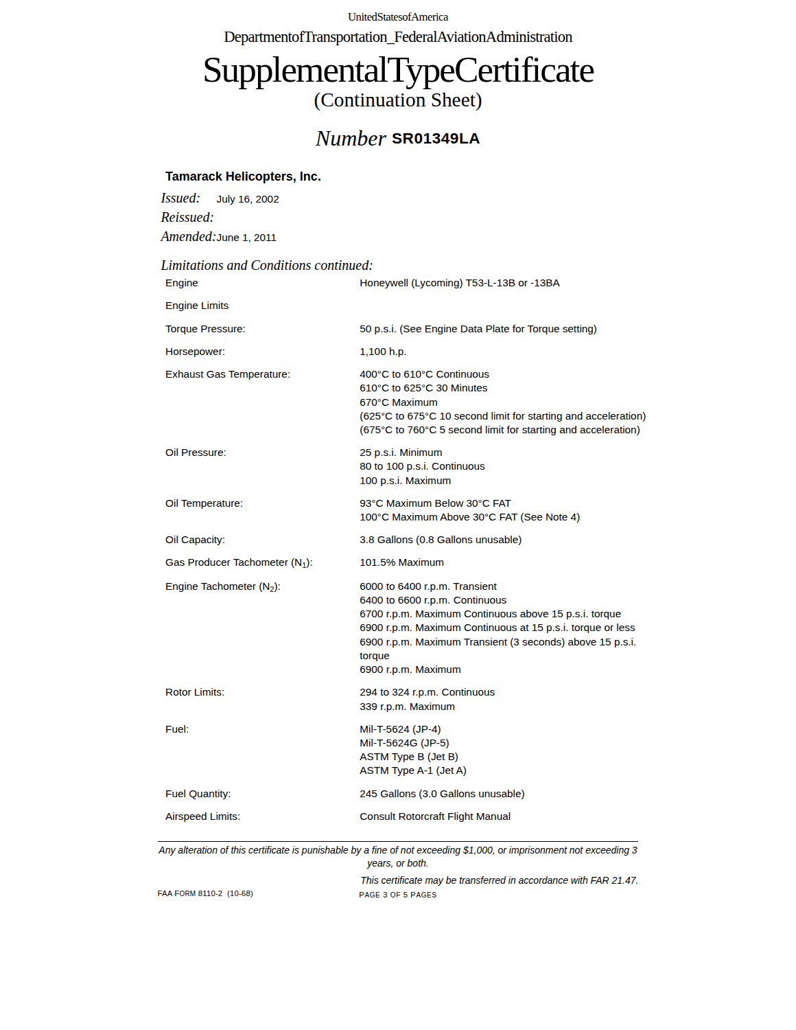UnitedStatesofAmerica
DepartmentofTransportation_FederalAviationAdministration
SupplementalTypeCertificate
(Continuation Sheet)
Number SR01349LA
Tamarack Helicopters, Inc.
| Issued: | July 16, 2002 |
| Reissued: | |
| Amended: | June 1, 2011 |
Limitations and Conditions continued:
| Engine | Honeywell (Lycoming) T53-L-13B or -13BA |
| Engine Limits | |
| Torque Pressure: | 50 p.s.i. (See Engine Data Plate for Torque setting) |
| Horsepower: | 1,100 h.p. |
| Exhaust Gas Temperature: | 400°C to 610°C Continuous 610°C to 625°C 30 Minutes 670°C Maximum (625°C to 675°C 10 second limit for starting and acceleration) (675°C to 760°C 5 second limit for starting and acceleration) |
| Oil Pressure: | 25 p.s.i. Minimum 80 to 100 p.s.i. Continuous 100 p.s.i. Maximum |
| Oil Temperature: | 93°C Maximum Below 30°C FAT 100°C Maximum Above 30°C FAT (See Note 4) |
| Oil Capacity: | 3.8 Gallons (0.8 Gallons unusable) |
| Gas Producer Tachometer (N 1 ): | 101.5% Maximum |
| Engine Tachometer (N 2 ): | 6000 to 6400 r.p.m. Transient 6400 to 6600 r.p.m. Continuous 6700 r.p.m. Maximum Continuous above 15 p.s.i. torque 6900 r.p.m. Maximum Continuous at 15 p.s.i. torque or less 6900 r.p.m. Maximum Transient (3 seconds) above 15 p.s.i. torque 6900 r.p.m. Maximum |
| Rotor Limits: | 294 to 324 r.p.m. Continuous 339 r.p.m. Maximum |
| Fuel: | Mil-T-5624 (JP-4) Mil-T-5624G (JP-5) ASTM Type B (Jet B) ASTM Type A-1 (Jet A) |
| Fuel Quantity: | 245 Gallons (3.0 Gallons unusable) |
| Airspeed Limits: | Consult Rotorcraft Flight Manual |
Any alteration of this certificate is punishable by a fine of not exceeding $1,000, or imprisonment not exceeding 3 years, or both.
This certificate may be transferred in accordance with FAR 21.47.
FAA FORM 8110-2 (10-68)
PAGE 3 OF 5 PAGES